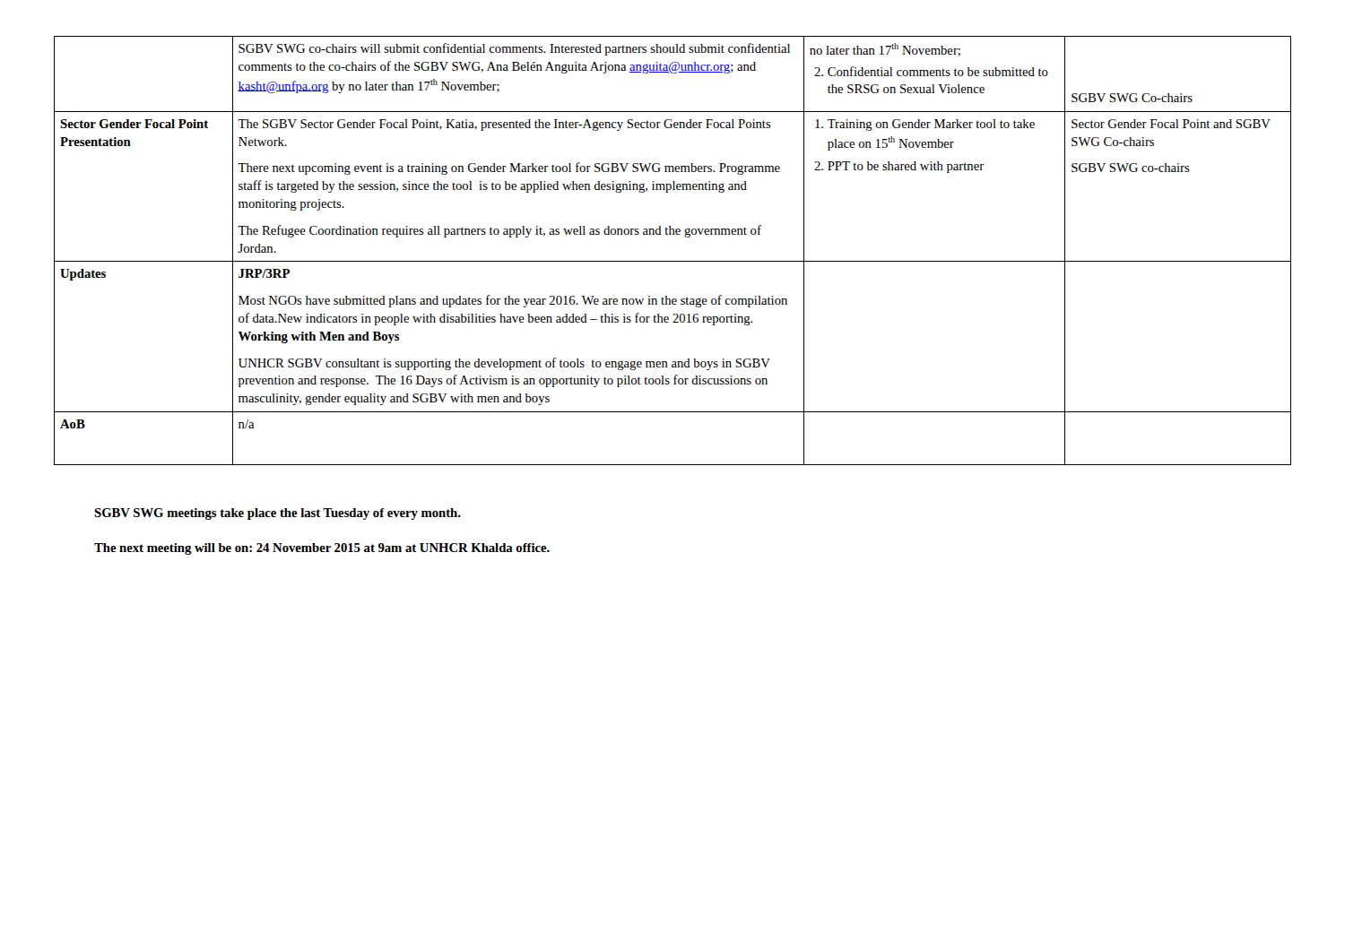| | SGBV SWG co-chairs will submit confidential comments. Interested partners should submit confidential comments to the co-chairs of the SGBV SWG, Ana Belén Anguita Arjona anguita@unhcr.org ; and kasht@unfpa.org by no later than 17 th November; | no later than 17 th November; Confidential comments to be submitted to the SRSG on Sexual Violence | SGBV SWG Co-chairs |
| Sector Gender Focal Point Presentation | The SGBV Sector Gender Focal Point, Katia, presented the Inter-Agency Sector Gender Focal Points Network. There next upcoming event is a training on Gender Marker tool for SGBV SWG members. Programme staff is targeted by the session, since the tool is to be applied when designing, implementing and monitoring projects. The Refugee Coordination requires all partners to apply it, as well as donors and the government of Jordan. | Training on Gender Marker tool to take place on 15 th November PPT to be shared with partner | Sector Gender Focal Point and SGBV SWG Co-chairs SGBV SWG co-chairs |
| Updates | JRP/3RP Most NGOs have submitted plans and updates for the year 2016. We are now in the stage of compilation of data.New indicators in people with disabilities have been added – this is for the 2016 reporting. Working with Men and Boys UNHCR SGBV consultant is supporting the development of tools to engage men and boys in SGBV prevention and response. The 16 Days of Activism is an opportunity to pilot tools for discussions on masculinity, gender equality and SGBV with men and boys | | |
| AoB | n/a | | |
SGBV SWG meetings take place the last Tuesday of every month.
The next meeting will be on: 24 November 2015 at 9am at UNHCR Khalda office.